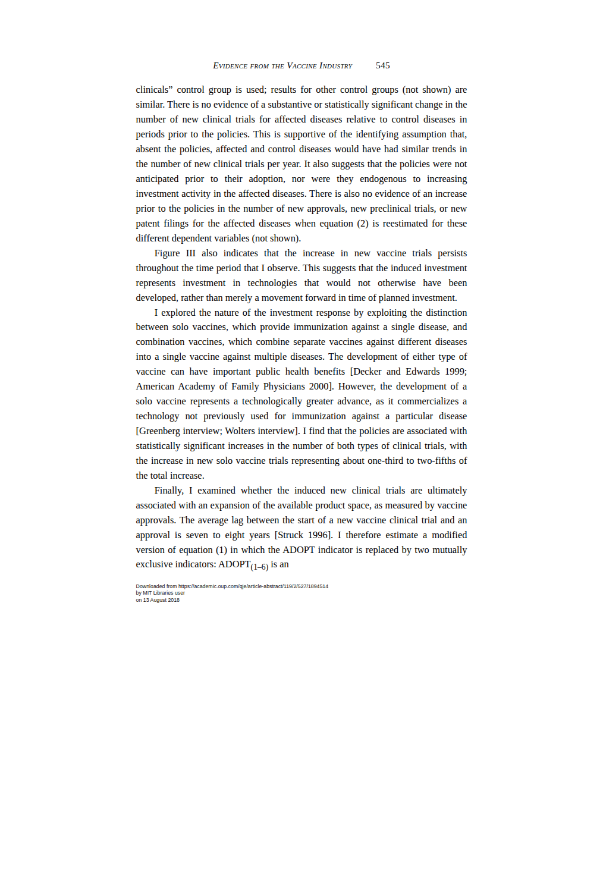Evidence from the Vaccine Industry 545
clinicals” control group is used; results for other control groups (not shown) are similar. There is no evidence of a substantive or statistically significant change in the number of new clinical trials for affected diseases relative to control diseases in periods prior to the policies. This is supportive of the identifying assumption that, absent the policies, affected and control diseases would have had similar trends in the number of new clinical trials per year. It also suggests that the policies were not anticipated prior to their adoption, nor were they endogenous to increasing investment activity in the affected diseases. There is also no evidence of an increase prior to the policies in the number of new approvals, new preclinical trials, or new patent filings for the affected diseases when equation (2) is reestimated for these different dependent variables (not shown).
Figure III also indicates that the increase in new vaccine trials persists throughout the time period that I observe. This suggests that the induced investment represents investment in technologies that would not otherwise have been developed, rather than merely a movement forward in time of planned investment.
I explored the nature of the investment response by exploiting the distinction between solo vaccines, which provide immunization against a single disease, and combination vaccines, which combine separate vaccines against different diseases into a single vaccine against multiple diseases. The development of either type of vaccine can have important public health benefits [Decker and Edwards 1999; American Academy of Family Physicians 2000]. However, the development of a solo vaccine represents a technologically greater advance, as it commercializes a technology not previously used for immunization against a particular disease [Greenberg interview; Wolters interview]. I find that the policies are associated with statistically significant increases in the number of both types of clinical trials, with the increase in new solo vaccine trials representing about one-third to two-fifths of the total increase.
Finally, I examined whether the induced new clinical trials are ultimately associated with an expansion of the available product space, as measured by vaccine approvals. The average lag between the start of a new vaccine clinical trial and an approval is seven to eight years [Struck 1996]. I therefore estimate a modified version of equation (1) in which the ADOPT indicator is replaced by two mutually exclusive indicators: ADOPT(1–6) is an
Downloaded from https://academic.oup.com/qje/article-abstract/119/2/527/1894514
by MIT Libraries user
on 13 August 2018